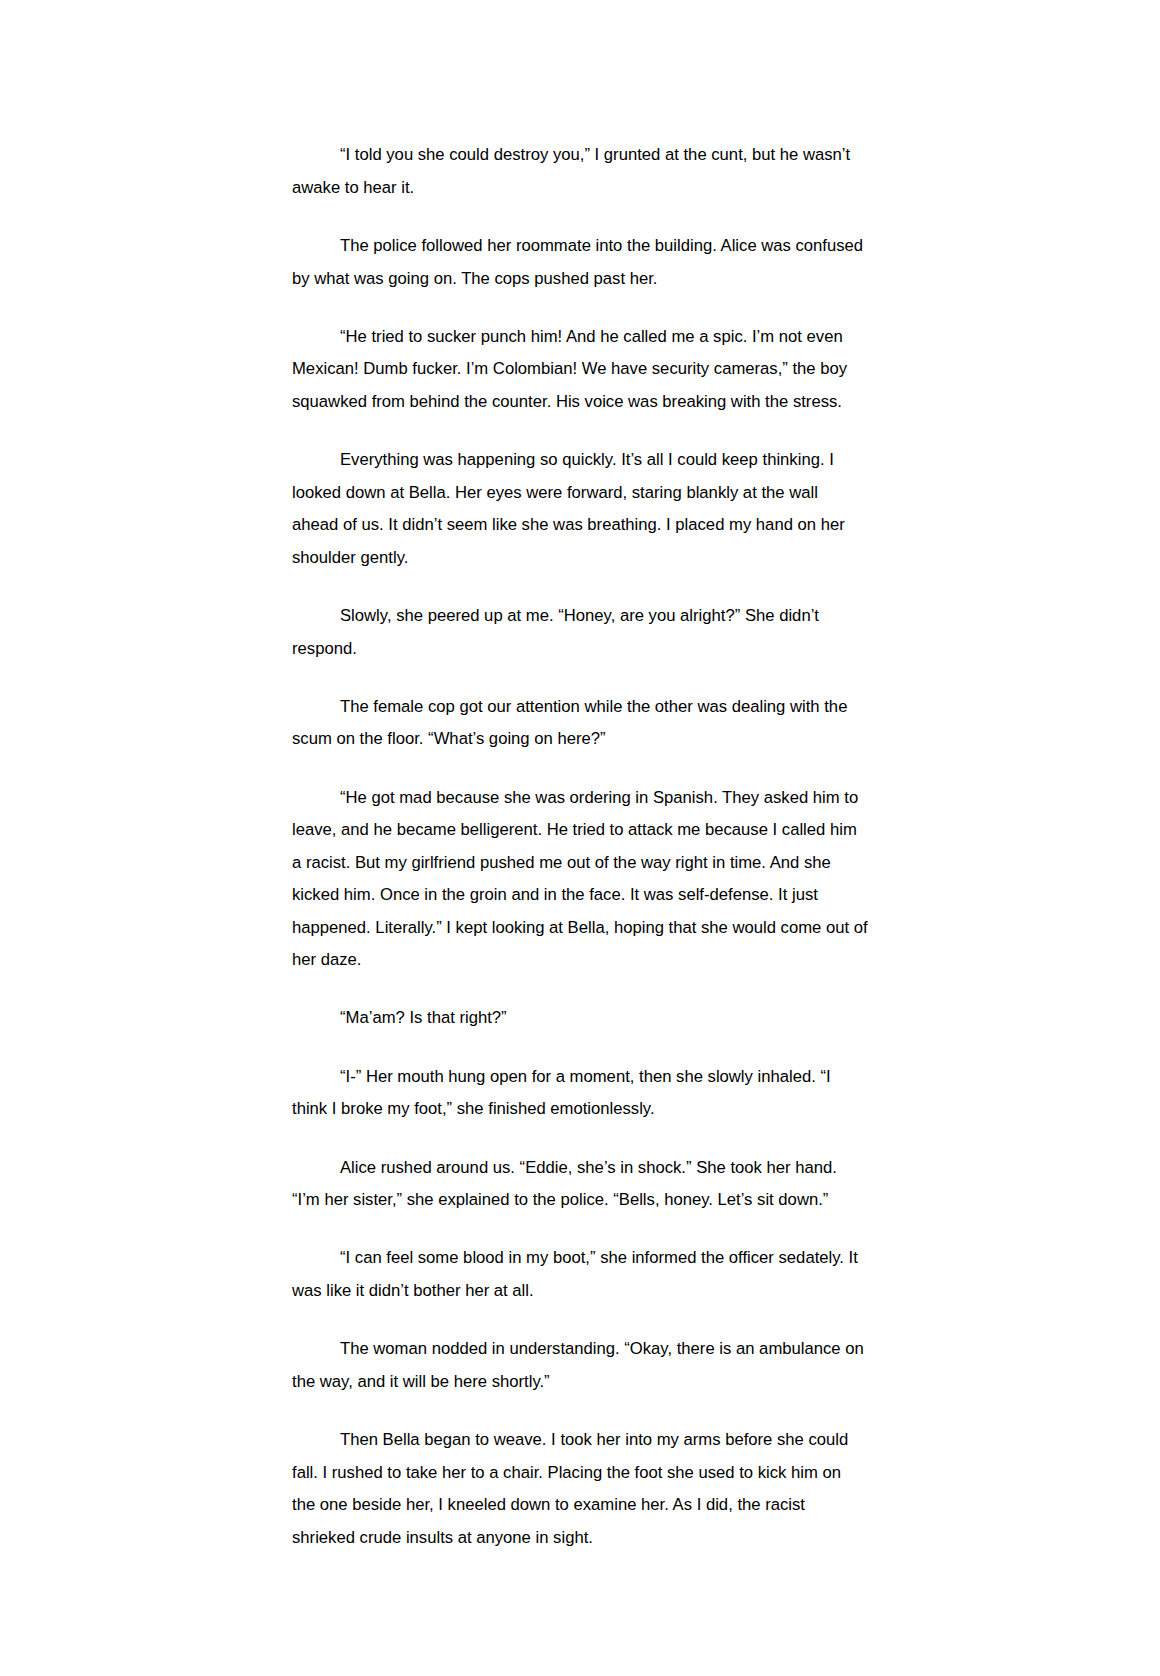“I told you she could destroy you,” I grunted at the cunt, but he wasn’t awake to hear it.
The police followed her roommate into the building. Alice was confused by what was going on. The cops pushed past her.
“He tried to sucker punch him! And he called me a spic. I’m not even Mexican! Dumb fucker. I’m Colombian! We have security cameras,” the boy squawked from behind the counter. His voice was breaking with the stress.
Everything was happening so quickly. It’s all I could keep thinking. I looked down at Bella. Her eyes were forward, staring blankly at the wall ahead of us. It didn’t seem like she was breathing. I placed my hand on her shoulder gently.
Slowly, she peered up at me. “Honey, are you alright?” She didn’t respond.
The female cop got our attention while the other was dealing with the scum on the floor. “What’s going on here?”
“He got mad because she was ordering in Spanish. They asked him to leave, and he became belligerent. He tried to attack me because I called him a racist. But my girlfriend pushed me out of the way right in time. And she kicked him. Once in the groin and in the face. It was self-defense. It just happened. Literally.” I kept looking at Bella, hoping that she would come out of her daze.
“Ma’am? Is that right?”
“I-” Her mouth hung open for a moment, then she slowly inhaled. “I think I broke my foot,” she finished emotionlessly.
Alice rushed around us. “Eddie, she’s in shock.” She took her hand. “I’m her sister,” she explained to the police. “Bells, honey. Let’s sit down.”
“I can feel some blood in my boot,” she informed the officer sedately. It was like it didn’t bother her at all.
The woman nodded in understanding. “Okay, there is an ambulance on the way, and it will be here shortly.”
Then Bella began to weave. I took her into my arms before she could fall. I rushed to take her to a chair. Placing the foot she used to kick him on the one beside her, I kneeled down to examine her. As I did, the racist shrieked crude insults at anyone in sight.